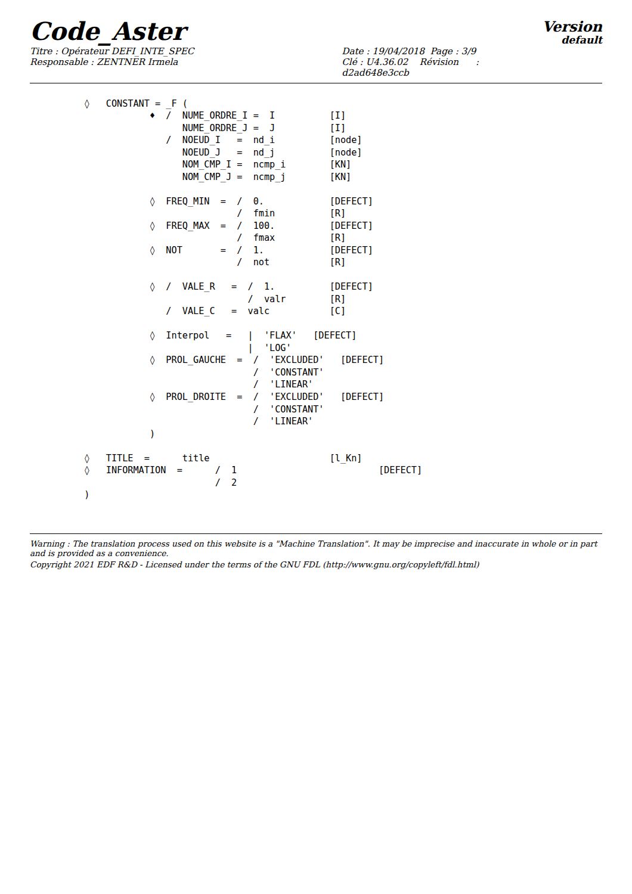Versiondefault
Code_Aster
| Titre : Opérateur DEFI_INTE_SPEC | Date : 19/04/2018 Page : 3/9 |
| Responsable : ZENTNER Irmela | Clé : U4.36.02 Révision : |
| | d2ad648e3ccb |
◊   CONSTANT = _F (
            ♦  /  NUME_ORDRE_I =  I          [I]
                  NUME_ORDRE_J =  J          [I]
               /  NOEUD_I   =  nd_i          [node]
                  NOEUD_J   =  nd_j          [node]
                  NOM_CMP_I =  ncmp_i        [KN]
                  NOM_CMP_J =  ncmp_j        [KN]

            ◊  FREQ_MIN  =  /  0.            [DEFECT]
                            /  fmin          [R]
            ◊  FREQ_MAX  =  /  100.          [DEFECT]
                            /  fmax          [R]
            ◊  NOT       =  /  1.            [DEFECT]
                            /  not           [R]

            ◊  /  VALE_R   =  /  1.          [DEFECT]
                              /  valr        [R]
               /  VALE_C   =  valc           [C]

            ◊  Interpol   =   |  'FLAX'   [DEFECT]
                              |  'LOG'
            ◊  PROL_GAUCHE  =  /  'EXCLUDED'   [DEFECT]
                               /  'CONSTANT'
                               /  'LINEAR'
            ◊  PROL_DROITE  =  /  'EXCLUDED'   [DEFECT]
                               /  'CONSTANT'
                               /  'LINEAR'
            )

◊   TITLE  =      title                      [l_Kn]
◊   INFORMATION  =      /  1                          [DEFECT]
                        /  2
)
Warning : The translation process used on this website is a "Machine Translation". It may be imprecise and inaccurate in whole or in part and is provided as a convenience.
Copyright 2021 EDF R&D - Licensed under the terms of the GNU FDL (http://www.gnu.org/copyleft/fdl.html)